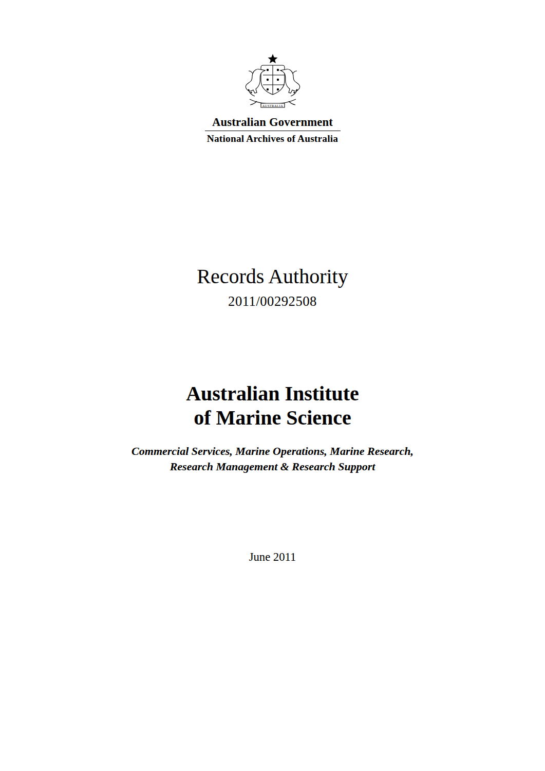AUSTRALIA
Australian Government
National Archives of Australia
Records Authority
2011/00292508
Australian Institute
of Marine Science
Commercial Services, Marine Operations, Marine Research, Research Management & Research Support
June 2011